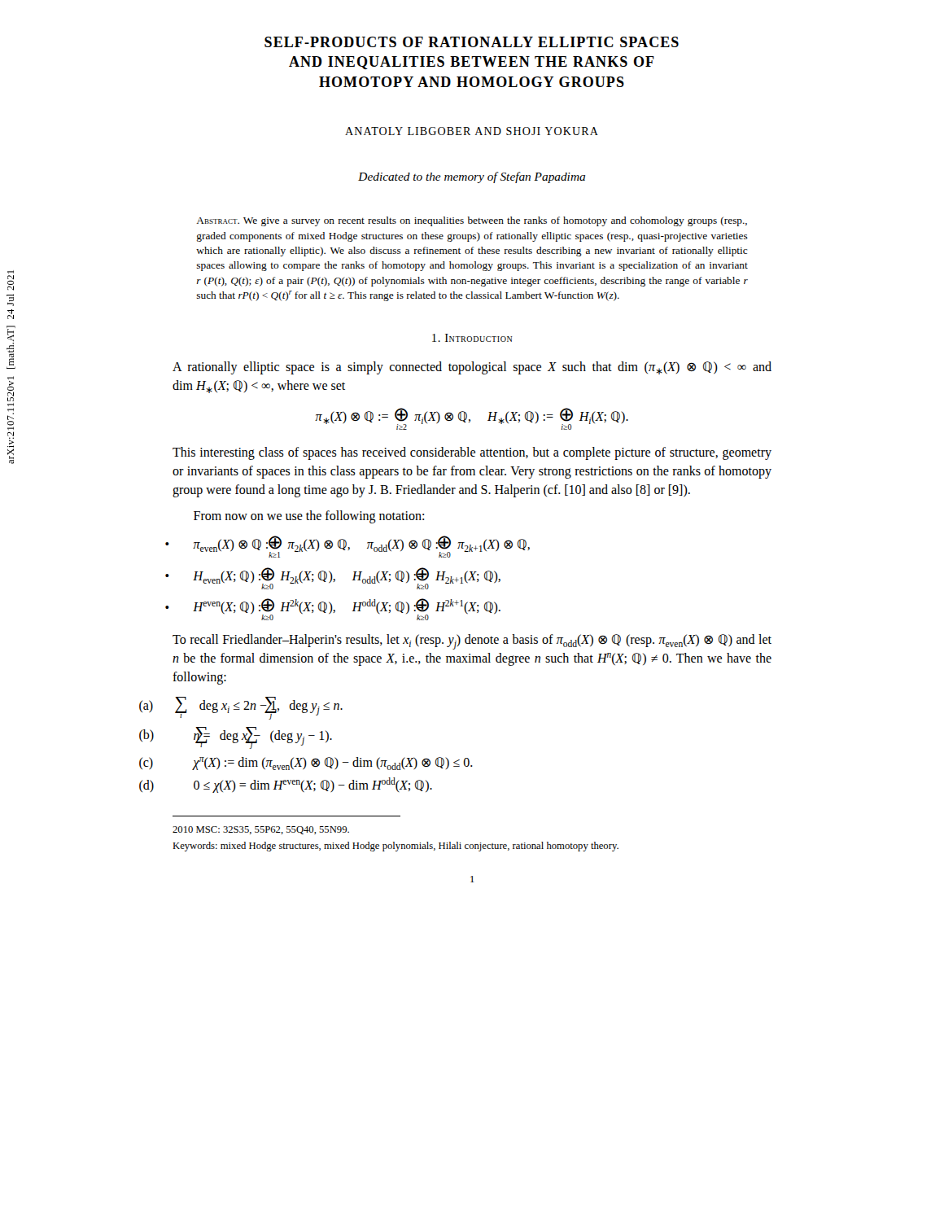arXiv:2107.11520v1 [math.AT] 24 Jul 2021
Self-products of rationally elliptic spaces
and inequalities between the ranks of
homotopy and homology groups
Anatoly Libgober and Shoji Yokura
Dedicated to the memory of Stefan Papadima
Abstract. We give a survey on recent results on inequalities between the ranks of homotopy and cohomology groups (resp., graded components of mixed Hodge structures on these groups) of rationally elliptic spaces (resp., quasi-projective varieties which are rationally elliptic). We also discuss a refinement of these results describing a new invariant of rationally elliptic spaces allowing to compare the ranks of homotopy and homology groups. This invariant is a specialization of an invariant r (P(t), Q(t); ε) of a pair (P(t), Q(t)) of polynomials with non-negative integer coefficients, describing the range of variable r such that rP(t) < Q(t)r for all t ≥ ε. This range is related to the classical Lambert W-function W(z).
1. Introduction
A rationally elliptic space is a simply connected topological space X such that dim (π∗(X) ⊗ ℚ) < ∞ and dim H∗(X; ℚ) < ∞, where we set
π∗(X) ⊗ ℚ := ⊕i≥2 πi(X) ⊗ ℚ, H∗(X; ℚ) := ⊕i≥0 Hi(X; ℚ).
This interesting class of spaces has received considerable attention, but a complete picture of structure, geometry or invariants of spaces in this class appears to be far from clear. Very strong restrictions on the ranks of homotopy group were found a long time ago by J. B. Friedlander and S. Halperin (cf. [10] and also [8] or [9]).
From now on we use the following notation:
πeven(X) ⊗ ℚ := ⊕k≥1 π2k(X) ⊗ ℚ, πodd(X) ⊗ ℚ := ⊕k≥0 π2k+1(X) ⊗ ℚ,
Heven(X; ℚ) := ⊕k≥0 H2k(X; ℚ), Hodd(X; ℚ) := ⊕k≥0 H2k+1(X; ℚ),
Heven(X; ℚ) := ⊕k≥0 H2k(X; ℚ), Hodd(X; ℚ) := ⊕k≥0 H2k+1(X; ℚ).
To recall Friedlander–Halperin's results, let xi (resp. yj) denote a basis of πodd(X) ⊗ ℚ (resp. πeven(X) ⊗ ℚ) and let n be the formal dimension of the space X, i.e., the maximal degree n such that Hn(X; ℚ) ≠ 0. Then we have the following:
∑i deg xi ≤ 2n − 1, ∑j deg yj ≤ n.
n = ∑i deg xi − ∑j (deg yj − 1).
χπ(X) := dim (πeven(X) ⊗ ℚ) − dim (πodd(X) ⊗ ℚ) ≤ 0.
0 ≤ χ(X) = dim Heven(X; ℚ) − dim Hodd(X; ℚ).
2010 MSC: 32S35, 55P62, 55Q40, 55N99.
Keywords: mixed Hodge structures, mixed Hodge polynomials, Hilali conjecture, rational homotopy theory.
1